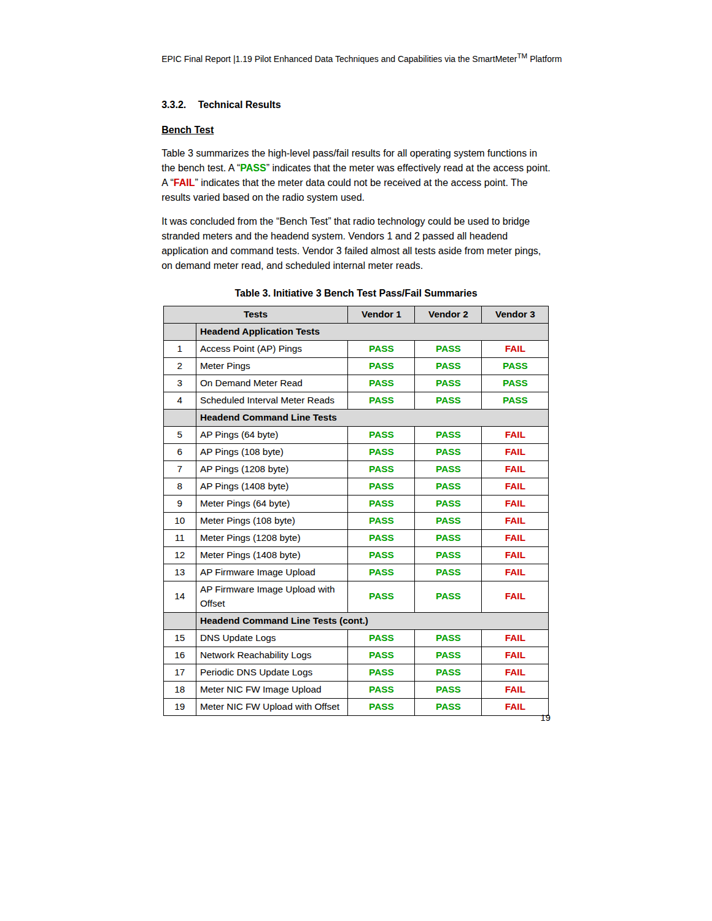EPIC Final Report |1.19 Pilot Enhanced Data Techniques and Capabilities via the SmartMeterTM Platform
3.3.2. Technical Results
Bench Test
Table 3 summarizes the high-level pass/fail results for all operating system functions in the bench test. A “PASS” indicates that the meter was effectively read at the access point. A “FAIL” indicates that the meter data could not be received at the access point. The results varied based on the radio system used.
It was concluded from the “Bench Test” that radio technology could be used to bridge stranded meters and the headend system. Vendors 1 and 2 passed all headend application and command tests. Vendor 3 failed almost all tests aside from meter pings, on demand meter read, and scheduled internal meter reads.
Table 3. Initiative 3 Bench Test Pass/Fail Summaries
| Tests | Vendor 1 | Vendor 2 | Vendor 3 |
| --- | --- | --- | --- |
| | Headend Application Tests |
| 1 | Access Point (AP) Pings | PASS | PASS | FAIL |
| 2 | Meter Pings | PASS | PASS | PASS |
| 3 | On Demand Meter Read | PASS | PASS | PASS |
| 4 | Scheduled Interval Meter Reads | PASS | PASS | PASS |
| | Headend Command Line Tests |
| 5 | AP Pings (64 byte) | PASS | PASS | FAIL |
| 6 | AP Pings (108 byte) | PASS | PASS | FAIL |
| 7 | AP Pings (1208 byte) | PASS | PASS | FAIL |
| 8 | AP Pings (1408 byte) | PASS | PASS | FAIL |
| 9 | Meter Pings (64 byte) | PASS | PASS | FAIL |
| 10 | Meter Pings (108 byte) | PASS | PASS | FAIL |
| 11 | Meter Pings (1208 byte) | PASS | PASS | FAIL |
| 12 | Meter Pings (1408 byte) | PASS | PASS | FAIL |
| 13 | AP Firmware Image Upload | PASS | PASS | FAIL |
| 14 | AP Firmware Image Upload with Offset | PASS | PASS | FAIL |
| | Headend Command Line Tests (cont.) |
| 15 | DNS Update Logs | PASS | PASS | FAIL |
| 16 | Network Reachability Logs | PASS | PASS | FAIL |
| 17 | Periodic DNS Update Logs | PASS | PASS | FAIL |
| 18 | Meter NIC FW Image Upload | PASS | PASS | FAIL |
| 19 | Meter NIC FW Upload with Offset | PASS | PASS | FAIL |
19